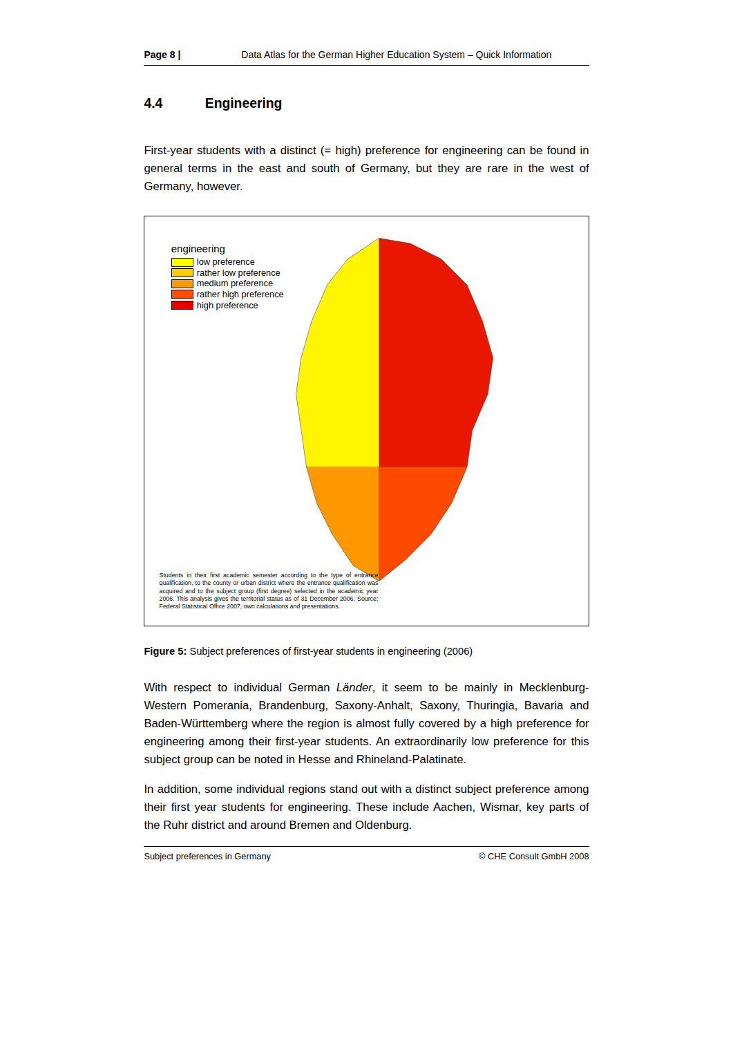Page 8 | Data Atlas for the German Higher Education System – Quick Information
4.4 Engineering
First-year students with a distinct (= high) preference for engineering can be found in general terms in the east and south of Germany, but they are rare in the west of Germany, however.
engineering
low preference
rather low preference
medium preference
rather high preference
high preference
Students in their first academic semester according to the type of entrance qualification, to the county or urban district where the entrance qualification was acquired and to the subject group (first degree) selected in the academic year 2006. This analysis gives the territorial status as of 31 December 2006. Source: Federal Statistical Office 2007, own calculations and presentations.
Figure 5: Subject preferences of first-year students in engineering (2006)
With respect to individual German Länder, it seem to be mainly in Mecklenburg-Western Pomerania, Brandenburg, Saxony-Anhalt, Saxony, Thuringia, Bavaria and Baden-Württemberg where the region is almost fully covered by a high preference for engineering among their first-year students. An extraordinarily low preference for this subject group can be noted in Hesse and Rhineland-Palatinate.
In addition, some individual regions stand out with a distinct subject preference among their first year students for engineering. These include Aachen, Wismar, key parts of the Ruhr district and around Bremen and Oldenburg.
Subject preferences in Germany © CHE Consult GmbH 2008